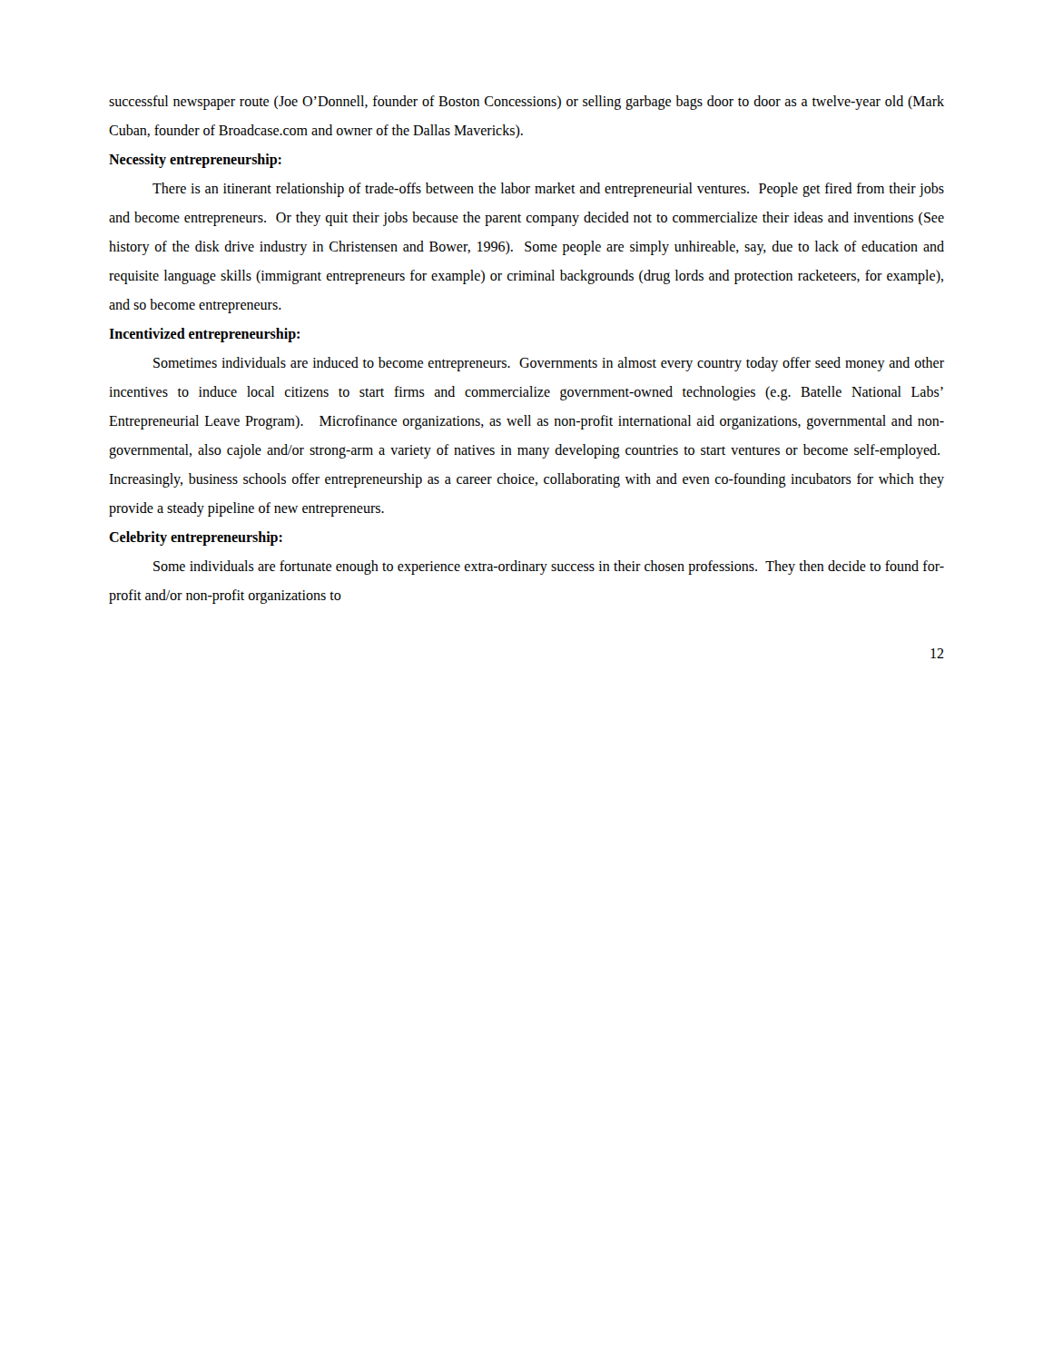successful newspaper route (Joe O’Donnell, founder of Boston Concessions) or selling garbage bags door to door as a twelve-year old (Mark Cuban, founder of Broadcase.com and owner of the Dallas Mavericks).
Necessity entrepreneurship:
There is an itinerant relationship of trade-offs between the labor market and entrepreneurial ventures. People get fired from their jobs and become entrepreneurs. Or they quit their jobs because the parent company decided not to commercialize their ideas and inventions (See history of the disk drive industry in Christensen and Bower, 1996). Some people are simply unhireable, say, due to lack of education and requisite language skills (immigrant entrepreneurs for example) or criminal backgrounds (drug lords and protection racketeers, for example), and so become entrepreneurs.
Incentivized entrepreneurship:
Sometimes individuals are induced to become entrepreneurs. Governments in almost every country today offer seed money and other incentives to induce local citizens to start firms and commercialize government-owned technologies (e.g. Batelle National Labs’ Entrepreneurial Leave Program). Microfinance organizations, as well as non-profit international aid organizations, governmental and non-governmental, also cajole and/or strong-arm a variety of natives in many developing countries to start ventures or become self-employed. Increasingly, business schools offer entrepreneurship as a career choice, collaborating with and even co-founding incubators for which they provide a steady pipeline of new entrepreneurs.
Celebrity entrepreneurship:
Some individuals are fortunate enough to experience extra-ordinary success in their chosen professions. They then decide to found for-profit and/or non-profit organizations to
12